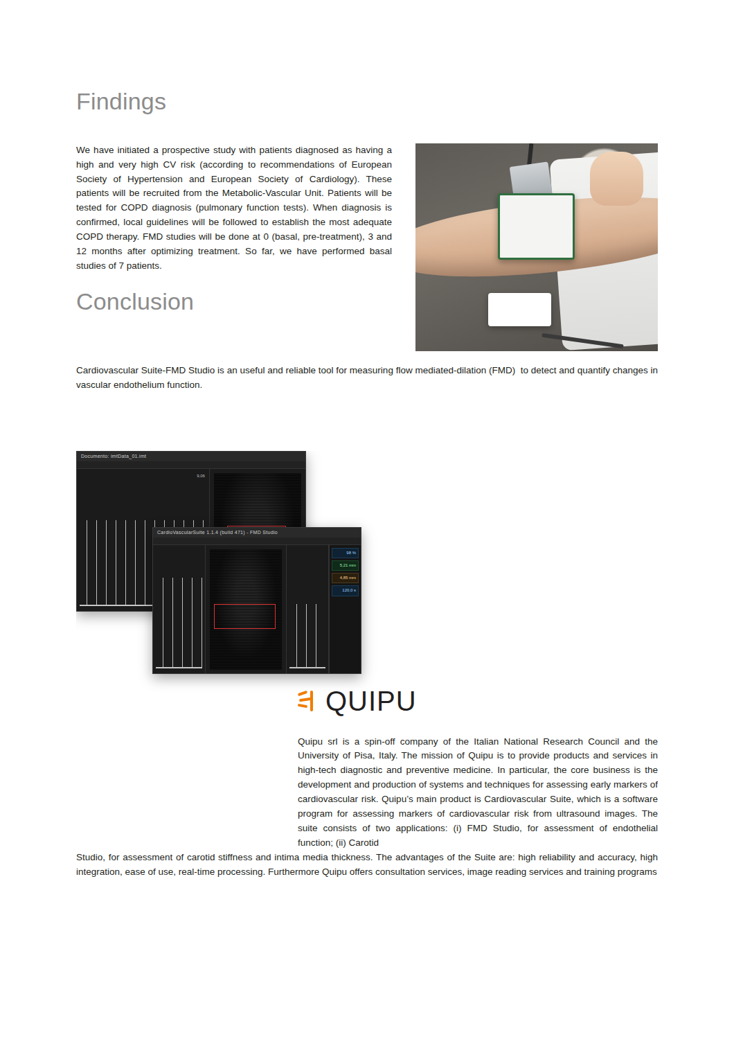Findings
We have initiated a prospective study with patients diagnosed as having a high and very high CV risk (according to recommendations of European Society of Hypertension and European Society of Cardiology). These patients will be recruited from the Metabolic-Vascular Unit. Patients will be tested for COPD diagnosis (pulmonary function tests). When diagnosis is confirmed, local guidelines will be followed to establish the most adequate COPD therapy. FMD studies will be done at 0 (basal, pre-treatment), 3 and 12 months after optimizing treatment. So far, we have performed basal studies of 7 patients.
Conclusion
Cardiovascular Suite-FMD Studio is an useful and reliable tool for measuring flow mediated-dilation (FMD) to detect and quantify changes in vascular endothelium function.
Documento: imtData_01.imt
9,06
CardioVascularSuite 1.1.4 (build 471) - FMD Studio
98 %
5,21 mm
4,85 mm
120,0 s
QUIPU
Quipu srl is a spin-off company of the Italian National Research Council and the University of Pisa, Italy. The mission of Quipu is to provide products and services in high-tech diagnostic and preventive medicine. In particular, the core business is the development and production of systems and techniques for assessing early markers of cardiovascular risk. Quipu’s main product is Cardiovascular Suite, which is a software program for assessing markers of cardiovascular risk from ultrasound images. The suite consists of two applications: (i) FMD Studio, for assessment of endothelial function; (ii) Carotid
Studio, for assessment of carotid stiffness and intima media thickness. The advantages of the Suite are: high reliability and accuracy, high integration, ease of use, real-time processing. Furthermore Quipu offers consultation services, image reading services and training programs